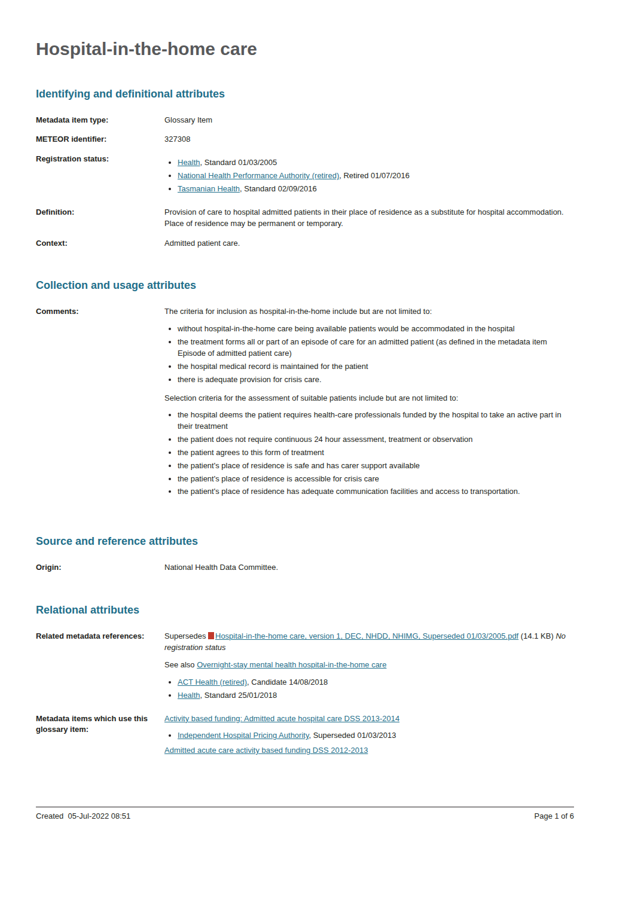Hospital-in-the-home care
Identifying and definitional attributes
| Metadata item type: | Glossary Item |
| METEOR identifier: | 327308 |
| Registration status: | Health , Standard 01/03/2005 National Health Performance Authority (retired) , Retired 01/07/2016 Tasmanian Health , Standard 02/09/2016 |
| Definition: | Provision of care to hospital admitted patients in their place of residence as a substitute for hospital accommodation. Place of residence may be permanent or temporary. |
| Context: | Admitted patient care. |
Collection and usage attributes
| Comments: | The criteria for inclusion as hospital-in-the-home include but are not limited to: without hospital-in-the-home care being available patients would be accommodated in the hospital the treatment forms all or part of an episode of care for an admitted patient (as defined in the metadata item Episode of admitted patient care) the hospital medical record is maintained for the patient there is adequate provision for crisis care. Selection criteria for the assessment of suitable patients include but are not limited to: the hospital deems the patient requires health-care professionals funded by the hospital to take an active part in their treatment the patient does not require continuous 24 hour assessment, treatment or observation the patient agrees to this form of treatment the patient's place of residence is safe and has carer support available the patient's place of residence is accessible for crisis care the patient's place of residence has adequate communication facilities and access to transportation. |
Source and reference attributes
| Origin: | National Health Data Committee. |
Relational attributes
| Related metadata references: | Supersedes Hospital-in-the-home care, version 1, DEC, NHDD, NHIMG, Superseded 01/03/2005.pdf (14.1 KB) No registration status See also Overnight-stay mental health hospital-in-the-home care ACT Health (retired) , Candidate 14/08/2018 Health , Standard 25/01/2018 |
| Metadata items which use this glossary item: | Activity based funding: Admitted acute hospital care DSS 2013-2014 Independent Hospital Pricing Authority , Superseded 01/03/2013 Admitted acute care activity based funding DSS 2012-2013 |
Created 05-Jul-2022 08:51 Page 1 of 6